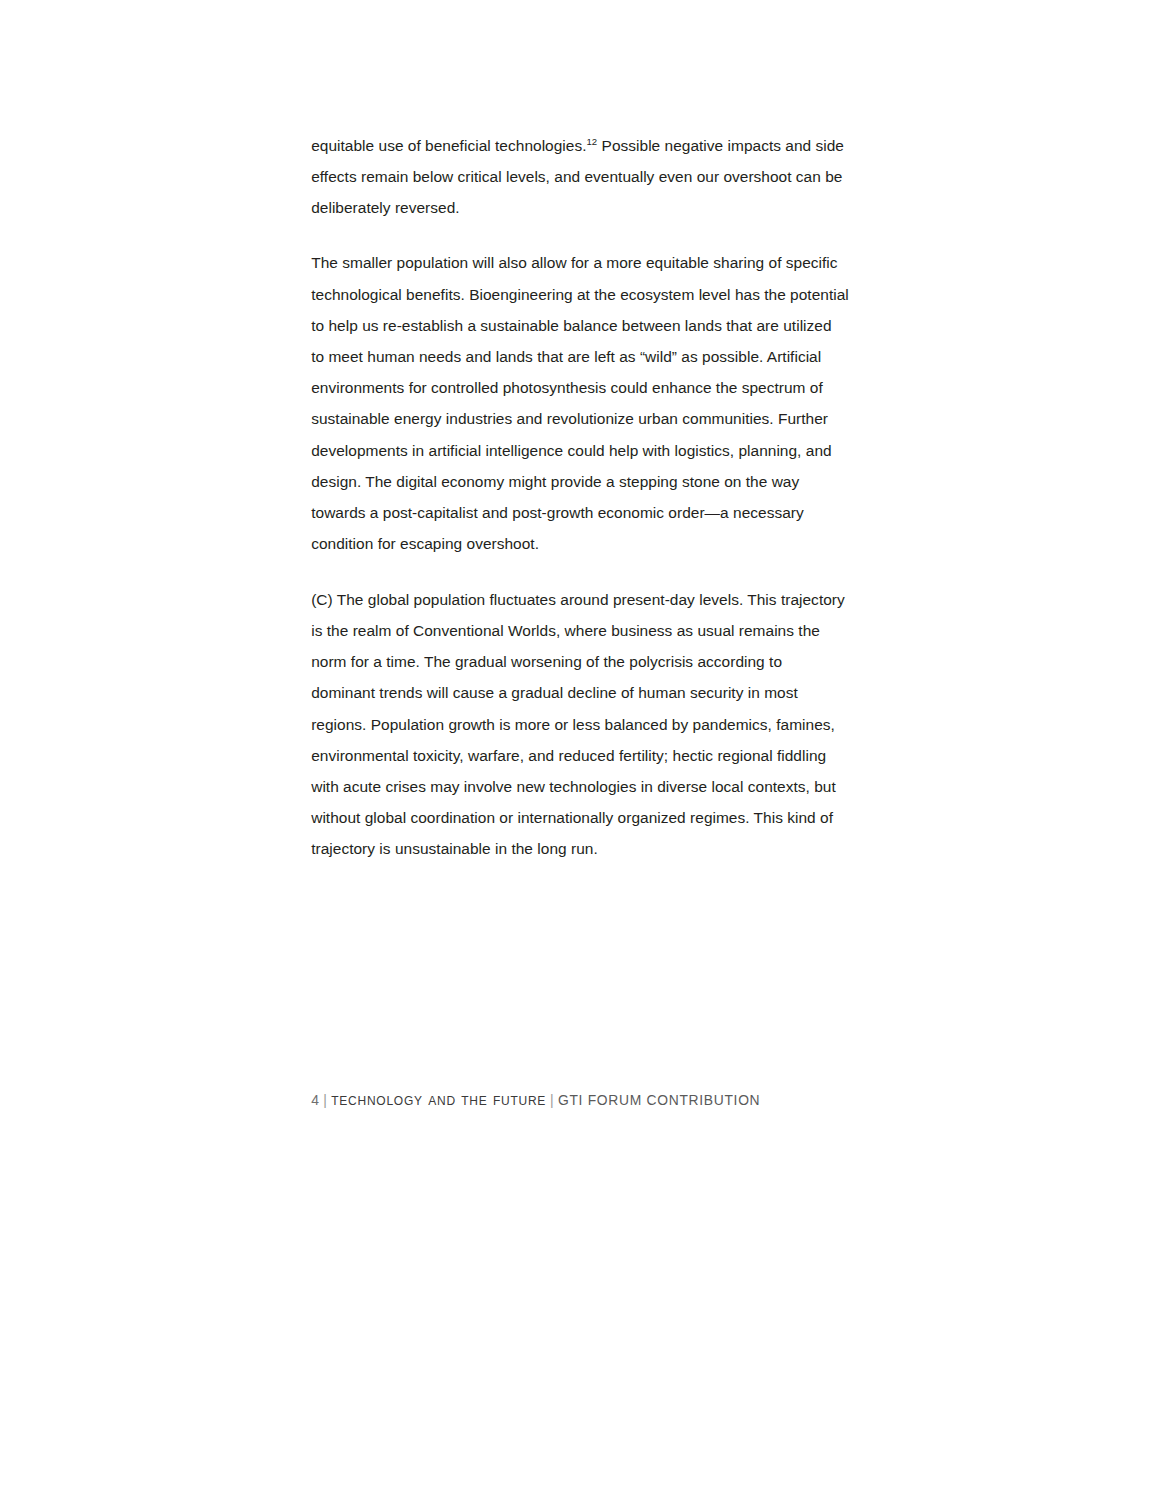equitable use of beneficial technologies.12 Possible negative impacts and side effects remain below critical levels, and eventually even our overshoot can be deliberately reversed.
The smaller population will also allow for a more equitable sharing of specific technological benefits. Bioengineering at the ecosystem level has the potential to help us re-establish a sustainable balance between lands that are utilized to meet human needs and lands that are left as “wild” as possible. Artificial environments for controlled photosynthesis could enhance the spectrum of sustainable energy industries and revolutionize urban communities. Further developments in artificial intelligence could help with logistics, planning, and design. The digital economy might provide a stepping stone on the way towards a post-capitalist and post-growth economic order—a necessary condition for escaping overshoot.
(C) The global population fluctuates around present-day levels. This trajectory is the realm of Conventional Worlds, where business as usual remains the norm for a time. The gradual worsening of the polycrisis according to dominant trends will cause a gradual decline of human security in most regions. Population growth is more or less balanced by pandemics, famines, environmental toxicity, warfare, and reduced fertility; hectic regional fiddling with acute crises may involve new technologies in diverse local contexts, but without global coordination or internationally organized regimes. This kind of trajectory is unsustainable in the long run.
4|Technology and the Future|GTI FORUM CONTRIBUTION